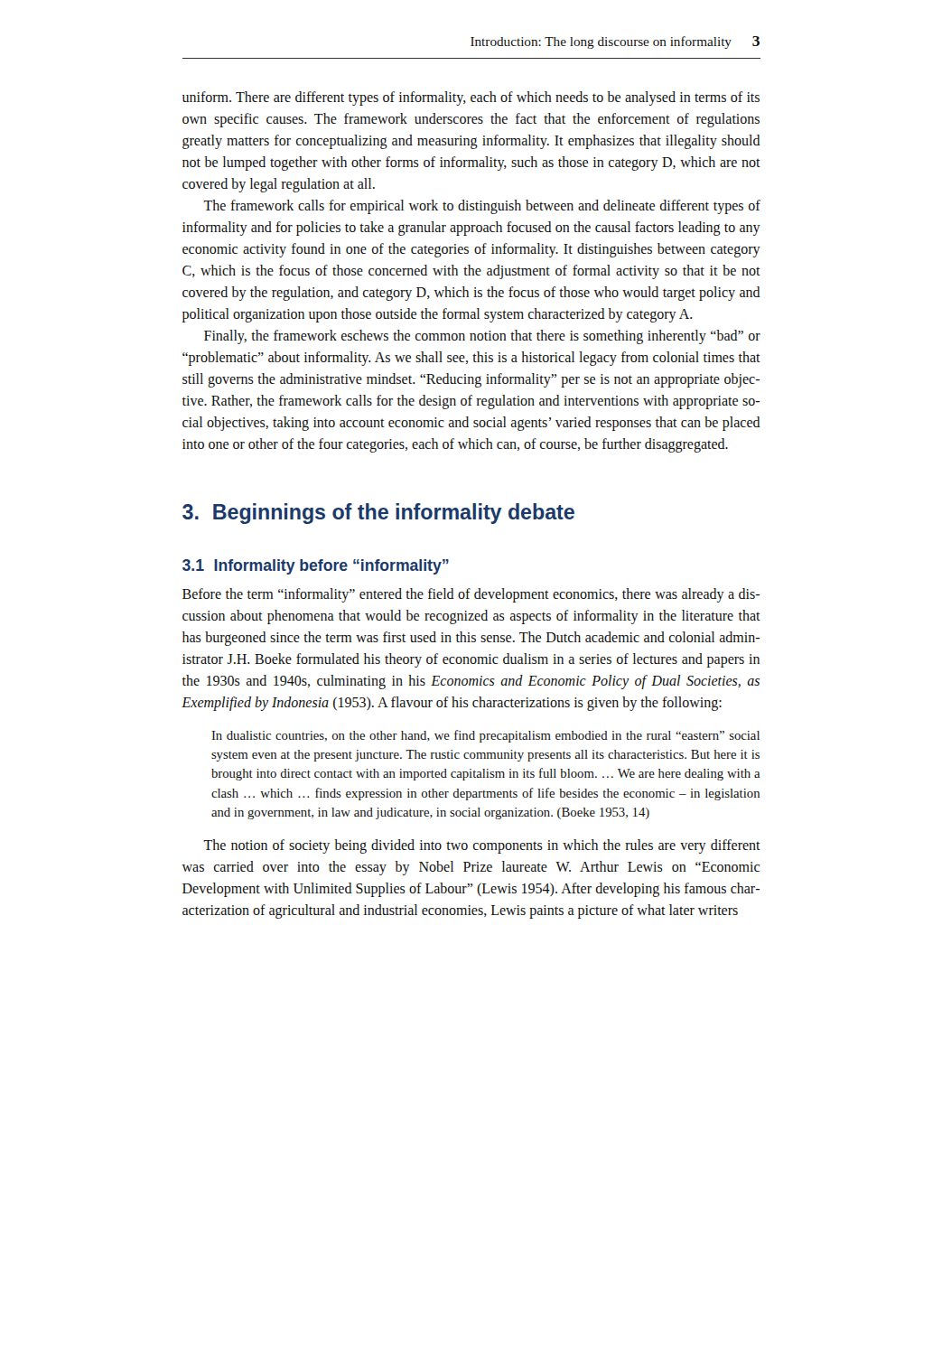Introduction: The long discourse on informality 3
uniform. There are different types of informality, each of which needs to be analysed in terms of its own specific causes. The framework underscores the fact that the enforcement of regulations greatly matters for conceptualizing and measuring informality. It emphasizes that illegality should not be lumped together with other forms of informality, such as those in category D, which are not covered by legal regulation at all.
The framework calls for empirical work to distinguish between and delineate different types of informality and for policies to take a granular approach focused on the causal factors leading to any economic activity found in one of the categories of informality. It distinguishes between category C, which is the focus of those concerned with the adjustment of formal activity so that it be not covered by the regulation, and category D, which is the focus of those who would target policy and political organization upon those outside the formal system characterized by category A.
Finally, the framework eschews the common notion that there is something inherently “bad” or “problematic” about informality. As we shall see, this is a historical legacy from colonial times that still governs the administrative mindset. “Reducing informality” per se is not an appropriate objective. Rather, the framework calls for the design of regulation and interventions with appropriate social objectives, taking into account economic and social agents’ varied responses that can be placed into one or other of the four categories, each of which can, of course, be further disaggregated.
3. Beginnings of the informality debate
3.1 Informality before “informality”
Before the term “informality” entered the field of development economics, there was already a discussion about phenomena that would be recognized as aspects of informality in the literature that has burgeoned since the term was first used in this sense. The Dutch academic and colonial administrator J.H. Boeke formulated his theory of economic dualism in a series of lectures and papers in the 1930s and 1940s, culminating in his Economics and Economic Policy of Dual Societies, as Exemplified by Indonesia (1953). A flavour of his characterizations is given by the following:
In dualistic countries, on the other hand, we find precapitalism embodied in the rural “eastern” social system even at the present juncture. The rustic community presents all its characteristics. But here it is brought into direct contact with an imported capitalism in its full bloom. … We are here dealing with a clash … which … finds expression in other departments of life besides the economic – in legislation and in government, in law and judicature, in social organization. (Boeke 1953, 14)
The notion of society being divided into two components in which the rules are very different was carried over into the essay by Nobel Prize laureate W. Arthur Lewis on “Economic Development with Unlimited Supplies of Labour” (Lewis 1954). After developing his famous characterization of agricultural and industrial economies, Lewis paints a picture of what later writers